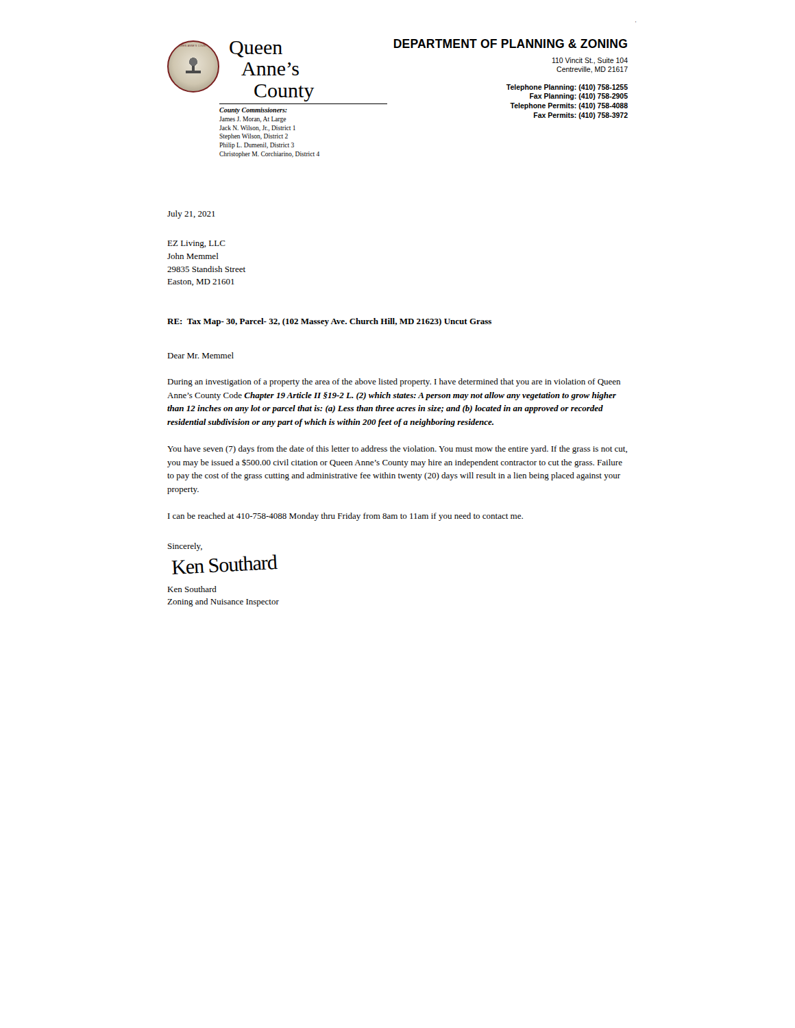'
Queen Anne’s County
County Commissioners:
James J. Moran, At Large
Jack N. Wilson, Jr., District 1
Stephen Wilson, District 2
Philip L. Dumenil, District 3
Christopher M. Corchiarino, District 4
DEPARTMENT OF PLANNING & ZONING
110 Vincit St., Suite 104
Centreville, MD 21617
Telephone Planning: (410) 758-1255
Fax Planning: (410) 758-2905
Telephone Permits: (410) 758-4088
Fax Permits: (410) 758-3972
July 21, 2021
EZ Living, LLC
John Memmel
29835 Standish Street
Easton, MD 21601
RE: Tax Map- 30, Parcel- 32, (102 Massey Ave. Church Hill, MD 21623) Uncut Grass
Dear Mr. Memmel
During an investigation of a property the area of the above listed property. I have determined that you are in violation of Queen Anne’s County Code Chapter 19 Article II §19-2 L. (2) which states: A person may not allow any vegetation to grow higher than 12 inches on any lot or parcel that is: (a) Less than three acres in size; and (b) located in an approved or recorded residential subdivision or any part of which is within 200 feet of a neighboring residence.
You have seven (7) days from the date of this letter to address the violation. You must mow the entire yard. If the grass is not cut, you may be issued a $500.00 civil citation or Queen Anne’s County may hire an independent contractor to cut the grass. Failure to pay the cost of the grass cutting and administrative fee within twenty (20) days will result in a lien being placed against your property.
I can be reached at 410-758-4088 Monday thru Friday from 8am to 11am if you need to contact me.
Sincerely,
Ken Southard
Ken Southard
Zoning and Nuisance Inspector